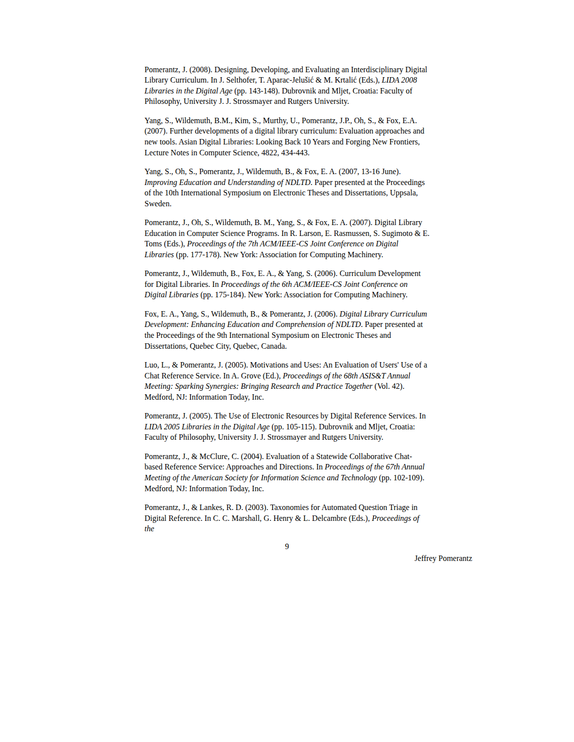Pomerantz, J. (2008). Designing, Developing, and Evaluating an Interdisciplinary Digital Library Curriculum. In J. Selthofer, T. Aparac-Jelušić & M. Krtalić (Eds.), LIDA 2008 Libraries in the Digital Age (pp. 143-148). Dubrovnik and Mljet, Croatia: Faculty of Philosophy, University J. J. Strossmayer and Rutgers University.
Yang, S., Wildemuth, B.M., Kim, S., Murthy, U., Pomerantz, J.P., Oh, S., & Fox, E.A. (2007). Further developments of a digital library curriculum: Evaluation approaches and new tools. Asian Digital Libraries: Looking Back 10 Years and Forging New Frontiers, Lecture Notes in Computer Science, 4822, 434-443.
Yang, S., Oh, S., Pomerantz, J., Wildemuth, B., & Fox, E. A. (2007, 13-16 June). Improving Education and Understanding of NDLTD. Paper presented at the Proceedings of the 10th International Symposium on Electronic Theses and Dissertations, Uppsala, Sweden.
Pomerantz, J., Oh, S., Wildemuth, B. M., Yang, S., & Fox, E. A. (2007). Digital Library Education in Computer Science Programs. In R. Larson, E. Rasmussen, S. Sugimoto & E. Toms (Eds.), Proceedings of the 7th ACM/IEEE-CS Joint Conference on Digital Libraries (pp. 177-178). New York: Association for Computing Machinery.
Pomerantz, J., Wildemuth, B., Fox, E. A., & Yang, S. (2006). Curriculum Development for Digital Libraries. In Proceedings of the 6th ACM/IEEE-CS Joint Conference on Digital Libraries (pp. 175-184). New York: Association for Computing Machinery.
Fox, E. A., Yang, S., Wildemuth, B., & Pomerantz, J. (2006). Digital Library Curriculum Development: Enhancing Education and Comprehension of NDLTD. Paper presented at the Proceedings of the 9th International Symposium on Electronic Theses and Dissertations, Quebec City, Quebec, Canada.
Luo, L., & Pomerantz, J. (2005). Motivations and Uses: An Evaluation of Users' Use of a Chat Reference Service. In A. Grove (Ed.), Proceedings of the 68th ASIS&T Annual Meeting: Sparking Synergies: Bringing Research and Practice Together (Vol. 42). Medford, NJ: Information Today, Inc.
Pomerantz, J. (2005). The Use of Electronic Resources by Digital Reference Services. In LIDA 2005 Libraries in the Digital Age (pp. 105-115). Dubrovnik and Mljet, Croatia: Faculty of Philosophy, University J. J. Strossmayer and Rutgers University.
Pomerantz, J., & McClure, C. (2004). Evaluation of a Statewide Collaborative Chat-based Reference Service: Approaches and Directions. In Proceedings of the 67th Annual Meeting of the American Society for Information Science and Technology (pp. 102-109). Medford, NJ: Information Today, Inc.
Pomerantz, J., & Lankes, R. D. (2003). Taxonomies for Automated Question Triage in Digital Reference. In C. C. Marshall, G. Henry & L. Delcambre (Eds.), Proceedings of the
9
Jeffrey Pomerantz